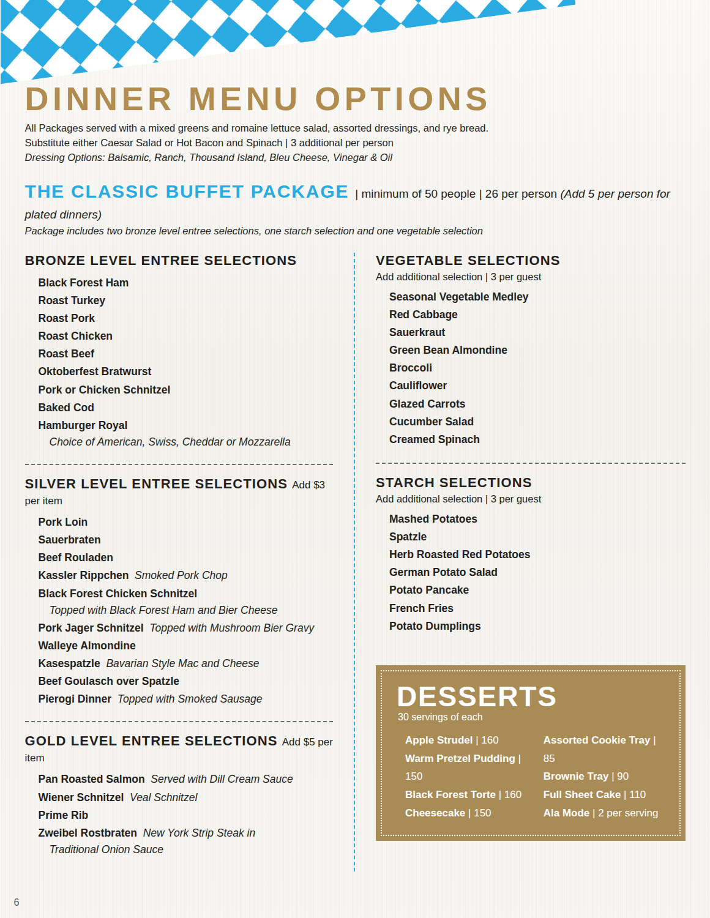Dinner Menu Options
All Packages served with a mixed greens and romaine lettuce salad, assorted dressings, and rye bread.
Substitute either Caesar Salad or Hot Bacon and Spinach | 3 additional per person
Dressing Options: Balsamic, Ranch, Thousand Island, Bleu Cheese, Vinegar & Oil
The Classic Buffet Package | minimum of 50 people | 26 per person (Add 5 per person for plated dinners)
Package includes two bronze level entree selections, one starch selection and one vegetable selection
Bronze Level Entree Selections
Black Forest Ham
Roast Turkey
Roast Pork
Roast Chicken
Roast Beef
Oktoberfest Bratwurst
Pork or Chicken Schnitzel
Baked Cod
Hamburger Royal Choice of American, Swiss, Cheddar or Mozzarella
Silver Level Entree Selections Add $3 per item
Pork Loin
Sauerbraten
Beef Rouladen
Kassler Rippchen Smoked Pork Chop
Black Forest Chicken Schnitzel Topped with Black Forest Ham and Bier Cheese
Pork Jager Schnitzel Topped with Mushroom Bier Gravy
Walleye Almondine
Kasespatzle Bavarian Style Mac and Cheese
Beef Goulasch over Spatzle
Pierogi Dinner Topped with Smoked Sausage
Gold Level Entree Selections Add $5 per item
Pan Roasted Salmon Served with Dill Cream Sauce
Wiener Schnitzel Veal Schnitzel
Prime Rib
Zweibel Rostbraten New York Strip Steak in Traditional Onion Sauce
Vegetable Selections
Add additional selection | 3 per guest
Seasonal Vegetable Medley
Red Cabbage
Sauerkraut
Green Bean Almondine
Broccoli
Cauliflower
Glazed Carrots
Cucumber Salad
Creamed Spinach
Starch Selections
Add additional selection | 3 per guest
Mashed Potatoes
Spatzle
Herb Roasted Red Potatoes
German Potato Salad
Potato Pancake
French Fries
Potato Dumplings
Desserts
30 servings of each
Apple Strudel | 160
Warm Pretzel Pudding | 150
Black Forest Torte | 160
Cheesecake | 150
Assorted Cookie Tray | 85
Brownie Tray | 90
Full Sheet Cake | 110
Ala Mode | 2 per serving
6